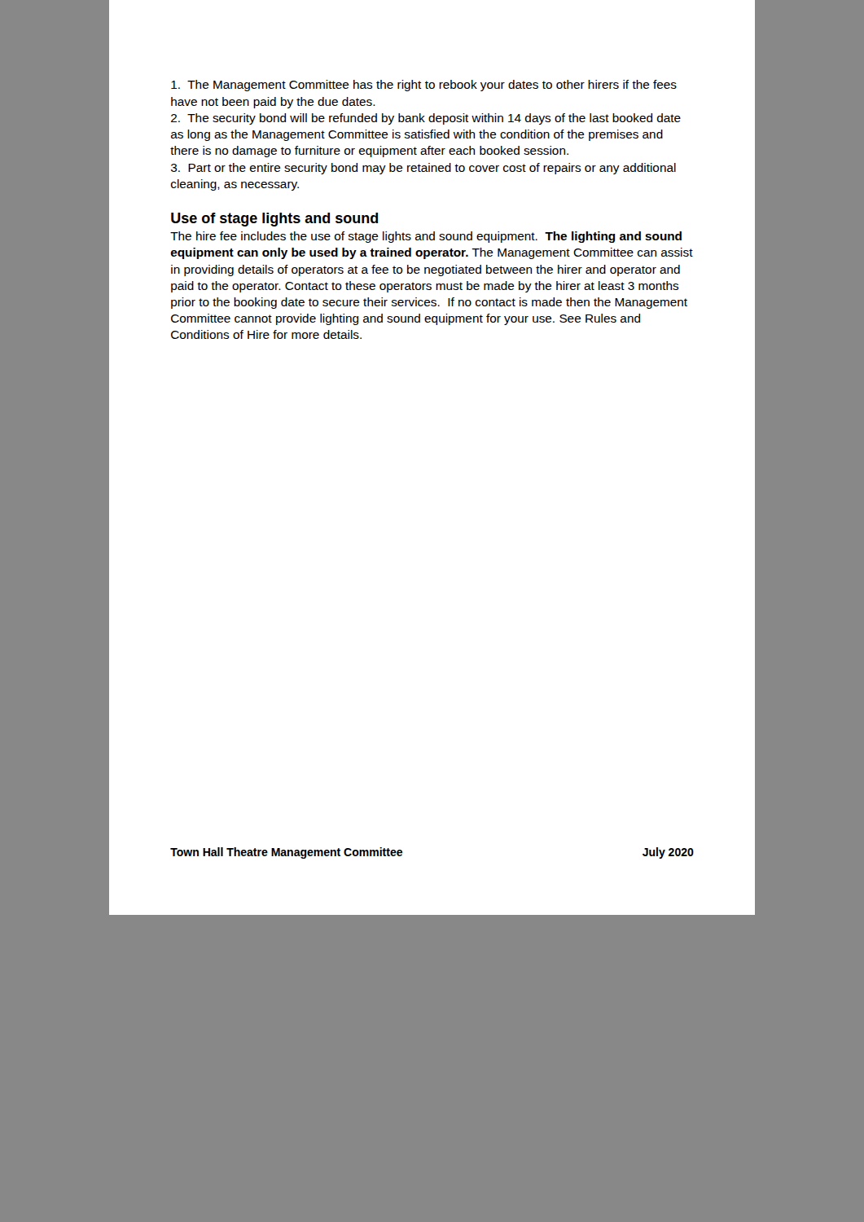1. The Management Committee has the right to rebook your dates to other hirers if the fees have not been paid by the due dates.
2. The security bond will be refunded by bank deposit within 14 days of the last booked date as long as the Management Committee is satisfied with the condition of the premises and there is no damage to furniture or equipment after each booked session.
3. Part or the entire security bond may be retained to cover cost of repairs or any additional cleaning, as necessary.
Use of stage lights and sound
The hire fee includes the use of stage lights and sound equipment. The lighting and sound equipment can only be used by a trained operator. The Management Committee can assist in providing details of operators at a fee to be negotiated between the hirer and operator and paid to the operator. Contact to these operators must be made by the hirer at least 3 months prior to the booking date to secure their services. If no contact is made then the Management Committee cannot provide lighting and sound equipment for your use. See Rules and Conditions of Hire for more details.
Town Hall Theatre Management Committee July 2020